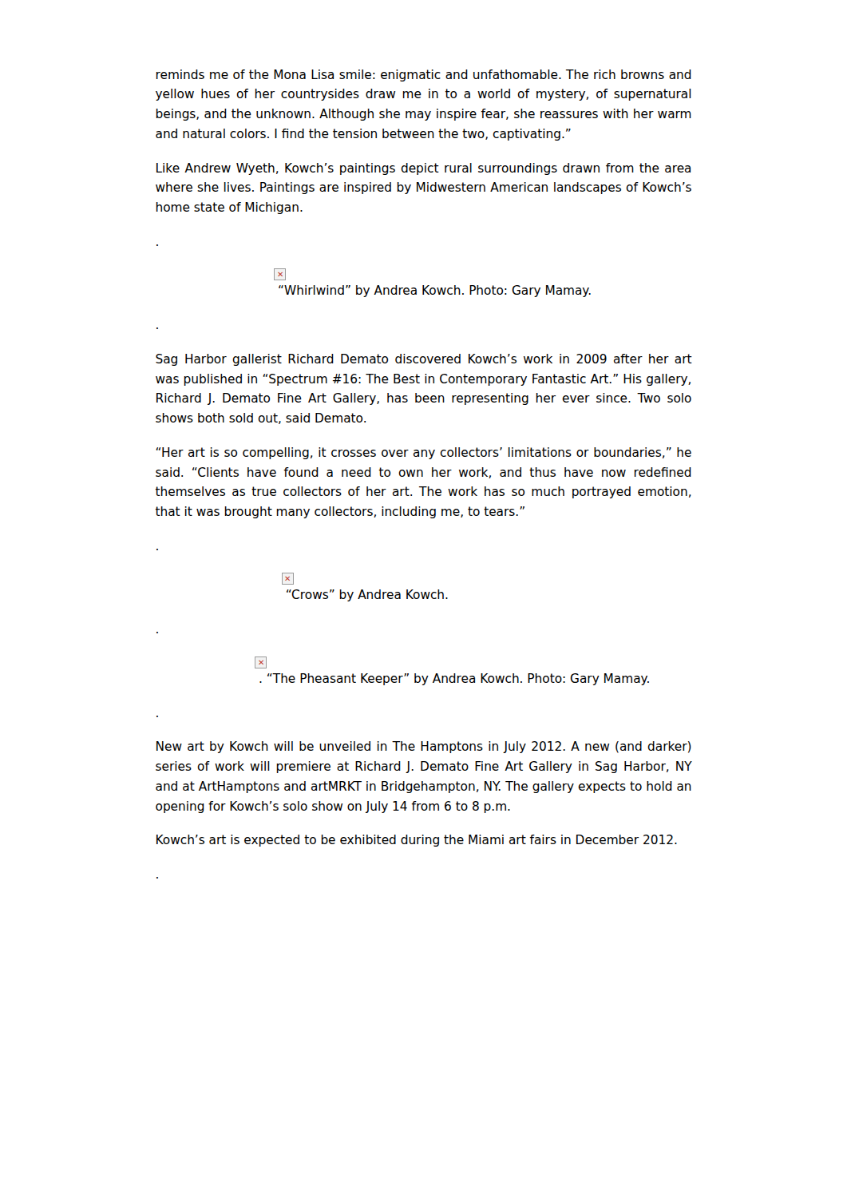reminds me of the Mona Lisa smile: enigmatic and unfathomable. The rich browns and yellow hues of her countrysides draw me in to a world of mystery, of supernatural beings, and the unknown. Although she may inspire fear, she reassures with her warm and natural colors. I find the tension between the two, captivating.”
Like Andrew Wyeth, Kowch’s paintings depict rural surroundings drawn from the area where she lives. Paintings are inspired by Midwestern American landscapes of Kowch’s home state of Michigan.
.
✕
“Whirlwind” by Andrea Kowch. Photo: Gary Mamay.
.
Sag Harbor gallerist Richard Demato discovered Kowch’s work in 2009 after her art was published in “Spectrum #16: The Best in Contemporary Fantastic Art.” His gallery, Richard J. Demato Fine Art Gallery, has been representing her ever since. Two solo shows both sold out, said Demato.
“Her art is so compelling, it crosses over any collectors’ limitations or boundaries,” he said. “Clients have found a need to own her work, and thus have now redefined themselves as true collectors of her art. The work has so much portrayed emotion, that it was brought many collectors, including me, to tears.”
.
✕
“Crows” by Andrea Kowch.
.
✕
. “The Pheasant Keeper” by Andrea Kowch. Photo: Gary Mamay.
.
New art by Kowch will be unveiled in The Hamptons in July 2012. A new (and darker) series of work will premiere at Richard J. Demato Fine Art Gallery in Sag Harbor, NY and at ArtHamptons and artMRKT in Bridgehampton, NY. The gallery expects to hold an opening for Kowch’s solo show on July 14 from 6 to 8 p.m.
Kowch’s art is expected to be exhibited during the Miami art fairs in December 2012.
.